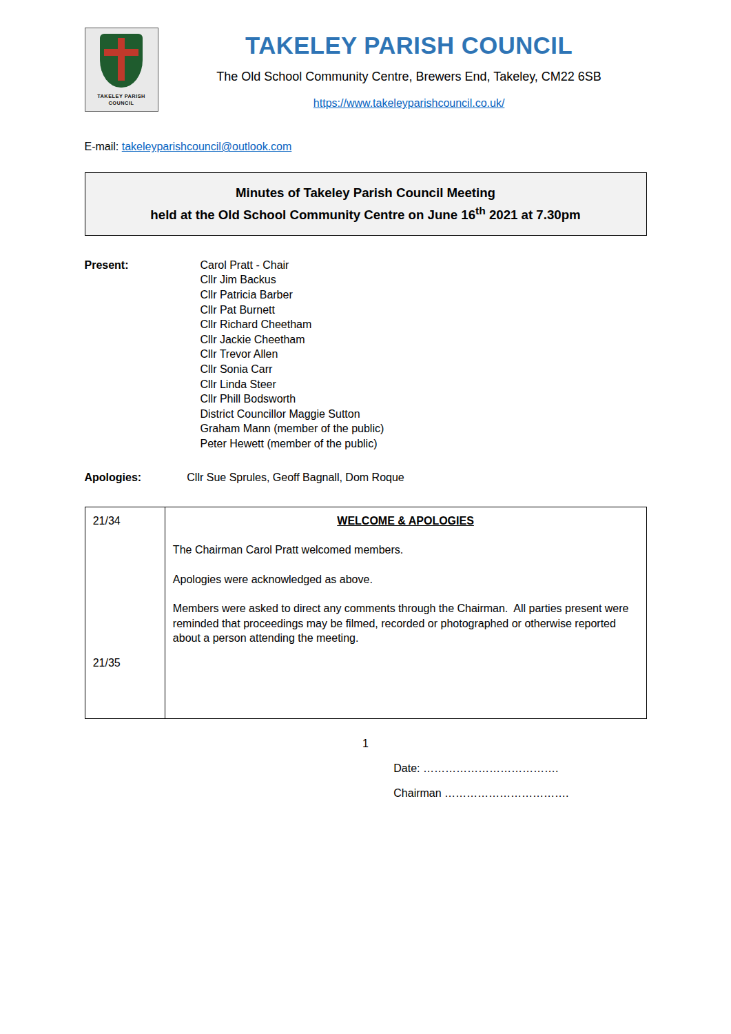TAKELEY PARISH COUNCIL
TAKELEY PARISH COUNCIL
The Old School Community Centre, Brewers End, Takeley, CM22 6SB
https://www.takeleyparishcouncil.co.uk/
E-mail: takeleyparishcouncil@outlook.com
Minutes of Takeley Parish Council Meeting
held at the Old School Community Centre on June 16th 2021 at 7.30pm
| Present: | Carol Pratt - Chair Cllr Jim Backus Cllr Patricia Barber Cllr Pat Burnett Cllr Richard Cheetham Cllr Jackie Cheetham Cllr Trevor Allen Cllr Sonia Carr Cllr Linda Steer Cllr Phill Bodsworth District Councillor Maggie Sutton Graham Mann (member of the public) Peter Hewett (member of the public) |
| Apologies: | Cllr Sue Sprules, Geoff Bagnall, Dom Roque |
| 21/34 21/35 | WELCOME & APOLOGIES The Chairman Carol Pratt welcomed members. Apologies were acknowledged as above. Members were asked to direct any comments through the Chairman. All parties present were reminded that proceedings may be filmed, recorded or photographed or otherwise reported about a person attending the meeting. |
1
Date: ……………………………….
Chairman …………………………….